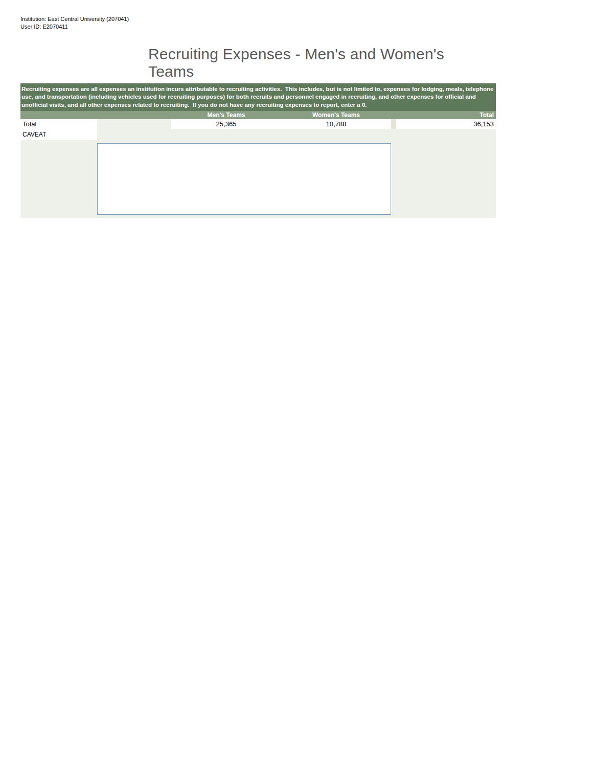Institution: East Central University (207041)
User ID: E2070411
Recruiting Expenses - Men's and Women's Teams
| Recruiting expenses are all expenses an institution incurs attributable to recruiting activities. This includes, but is not limited to, expenses for lodging, meals, telephone use, and transportation (including vehicles used for recruiting purposes) for both recruits and personnel engaged in recruiting, and other expenses for official and unofficial visits, and all other expenses related to recruiting. If you do not have any recruiting expenses to report, enter a 0. |
| | | Men's Teams | Women's Teams | | Total |
| Total | | 25,365 | 10,788 | | 36,153 |
| CAVEAT | | | | | |